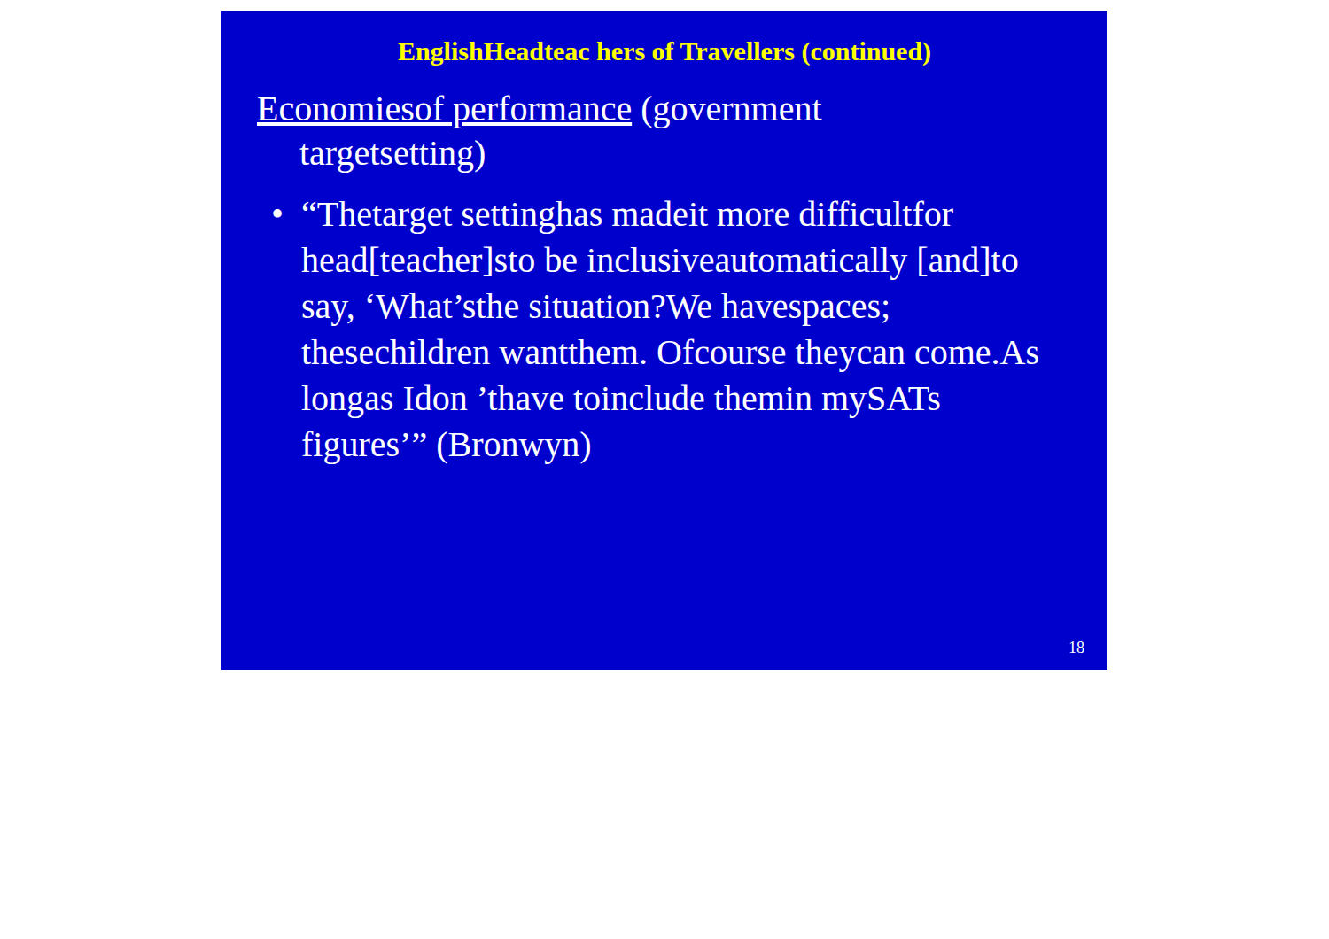EnglishHeadteac hers of Travellers (continued)
Economiesof performance (government targetsetting)
“Thetarget settinghas madeit more difficultfor head[teacher]sto be inclusiveautomatically [and]to say, ‘What’sthe situation?We havespaces; thesechildren wantthem. Ofcourse theycan come.As longas Idon ’thave toinclude themin mySATs figures’” (Bronwyn)
18